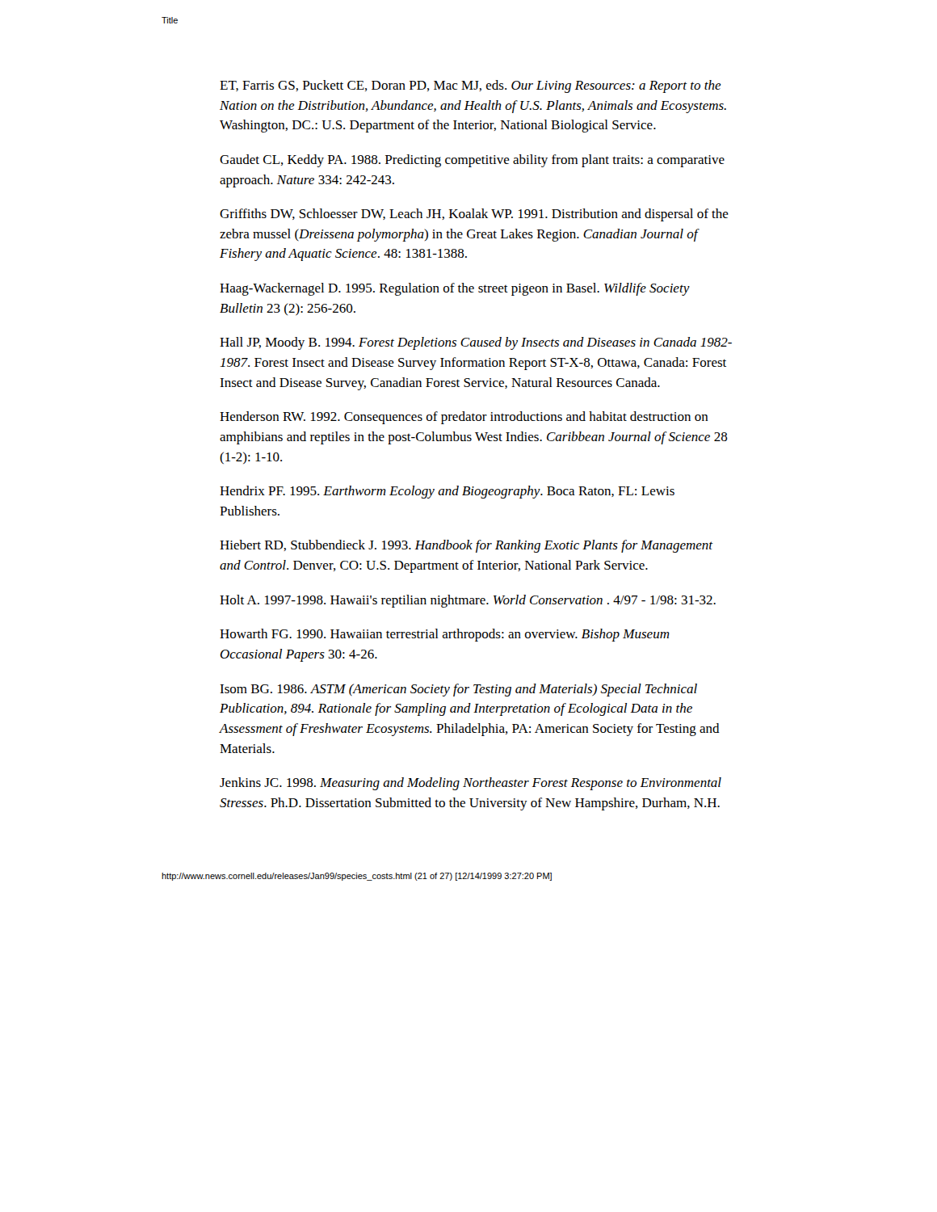Title
ET, Farris GS, Puckett CE, Doran PD, Mac MJ, eds. Our Living Resources: a Report to the Nation on the Distribution, Abundance, and Health of U.S. Plants, Animals and Ecosystems. Washington, DC.: U.S. Department of the Interior, National Biological Service.
Gaudet CL, Keddy PA. 1988. Predicting competitive ability from plant traits: a comparative approach. Nature 334: 242-243.
Griffiths DW, Schloesser DW, Leach JH, Koalak WP. 1991. Distribution and dispersal of the zebra mussel (Dreissena polymorpha) in the Great Lakes Region. Canadian Journal of Fishery and Aquatic Science. 48: 1381-1388.
Haag-Wackernagel D. 1995. Regulation of the street pigeon in Basel. Wildlife Society Bulletin 23 (2): 256-260.
Hall JP, Moody B. 1994. Forest Depletions Caused by Insects and Diseases in Canada 1982-1987. Forest Insect and Disease Survey Information Report ST-X-8, Ottawa, Canada: Forest Insect and Disease Survey, Canadian Forest Service, Natural Resources Canada.
Henderson RW. 1992. Consequences of predator introductions and habitat destruction on amphibians and reptiles in the post-Columbus West Indies. Caribbean Journal of Science 28 (1-2): 1-10.
Hendrix PF. 1995. Earthworm Ecology and Biogeography. Boca Raton, FL: Lewis Publishers.
Hiebert RD, Stubbendieck J. 1993. Handbook for Ranking Exotic Plants for Management and Control. Denver, CO: U.S. Department of Interior, National Park Service.
Holt A. 1997-1998. Hawaii's reptilian nightmare. World Conservation . 4/97 - 1/98: 31-32.
Howarth FG. 1990. Hawaiian terrestrial arthropods: an overview. Bishop Museum Occasional Papers 30: 4-26.
Isom BG. 1986. ASTM (American Society for Testing and Materials) Special Technical Publication, 894. Rationale for Sampling and Interpretation of Ecological Data in the Assessment of Freshwater Ecosystems. Philadelphia, PA: American Society for Testing and Materials.
Jenkins JC. 1998. Measuring and Modeling Northeaster Forest Response to Environmental Stresses. Ph.D. Dissertation Submitted to the University of New Hampshire, Durham, N.H.
http://www.news.cornell.edu/releases/Jan99/species_costs.html (21 of 27) [12/14/1999 3:27:20 PM]